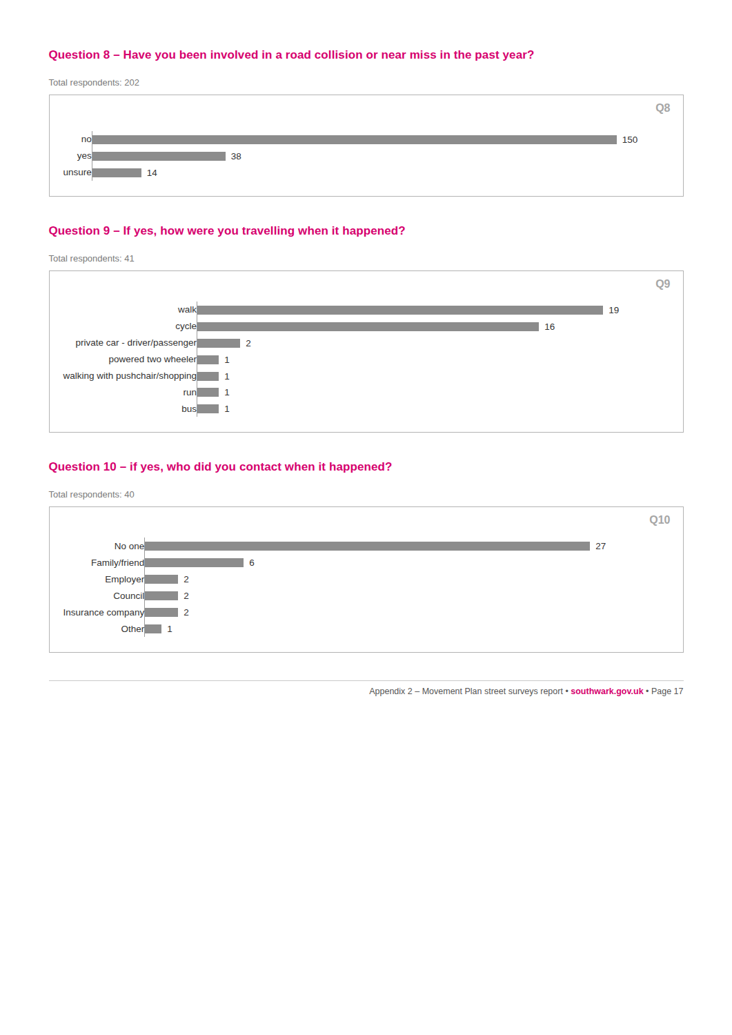Question 8 – Have you been involved in a road collision or near miss in the past year?
Total respondents: 202
Q8
| no | 150 |
| yes | 38 |
| unsure | 14 |
Question 9 – If yes, how were you travelling when it happened?
Total respondents: 41
Q9
| walk | 19 |
| cycle | 16 |
| private car - driver/passenger | 2 |
| powered two wheeler | 1 |
| walking with pushchair/shopping | 1 |
| run | 1 |
| bus | 1 |
Question 10 – if yes, who did you contact when it happened?
Total respondents: 40
Q10
| No one | 27 |
| Family/friend | 6 |
| Employer | 2 |
| Council | 2 |
| Insurance company | 2 |
| Other | 1 |
Appendix 2 – Movement Plan street surveys report • southwark.gov.uk • Page 17